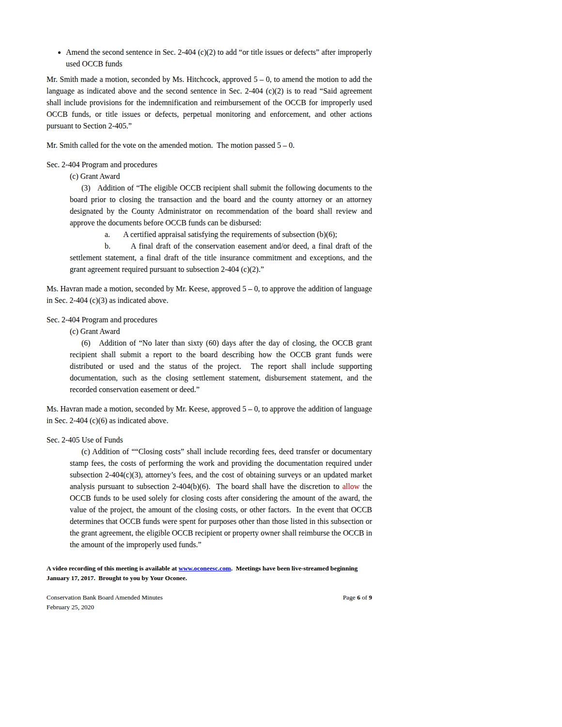Amend the second sentence in Sec. 2-404 (c)(2) to add “or title issues or defects” after improperly used OCCB funds
Mr. Smith made a motion, seconded by Ms. Hitchcock, approved 5 – 0, to amend the motion to add the language as indicated above and the second sentence in Sec. 2-404 (c)(2) is to read “Said agreement shall include provisions for the indemnification and reimbursement of the OCCB for improperly used OCCB funds, or title issues or defects, perpetual monitoring and enforcement, and other actions pursuant to Section 2-405.”
Mr. Smith called for the vote on the amended motion. The motion passed 5 – 0.
Sec. 2-404 Program and procedures
(c) Grant Award
(3) Addition of “The eligible OCCB recipient shall submit the following documents to the board prior to closing the transaction and the board and the county attorney or an attorney designated by the County Administrator on recommendation of the board shall review and approve the documents before OCCB funds can be disbursed:
a. A certified appraisal satisfying the requirements of subsection (b)(6);
b. A final draft of the conservation easement and/or deed, a final draft of the settlement statement, a final draft of the title insurance commitment and exceptions, and the grant agreement required pursuant to subsection 2-404 (c)(2).”
Ms. Havran made a motion, seconded by Mr. Keese, approved 5 – 0, to approve the addition of language in Sec. 2-404 (c)(3) as indicated above.
Sec. 2-404 Program and procedures
(c) Grant Award
(6) Addition of “No later than sixty (60) days after the day of closing, the OCCB grant recipient shall submit a report to the board describing how the OCCB grant funds were distributed or used and the status of the project. The report shall include supporting documentation, such as the closing settlement statement, disbursement statement, and the recorded conservation easement or deed.”
Ms. Havran made a motion, seconded by Mr. Keese, approved 5 – 0, to approve the addition of language in Sec. 2-404 (c)(6) as indicated above.
Sec. 2-405 Use of Funds
(c) Addition of ““Closing costs” shall include recording fees, deed transfer or documentary stamp fees, the costs of performing the work and providing the documentation required under subsection 2-404(c)(3), attorney’s fees, and the cost of obtaining surveys or an updated market analysis pursuant to subsection 2-404(b)(6). The board shall have the discretion to allow the OCCB funds to be used solely for closing costs after considering the amount of the award, the value of the project, the amount of the closing costs, or other factors. In the event that OCCB determines that OCCB funds were spent for purposes other than those listed in this subsection or the grant agreement, the eligible OCCB recipient or property owner shall reimburse the OCCB in the amount of the improperly used funds.”
A video recording of this meeting is available at www.oconeesc.com. Meetings have been live-streamed beginning January 17, 2017. Brought to you by Your Oconee.
Conservation Bank Board Amended Minutes
February 25, 2020 Page 6 of 9